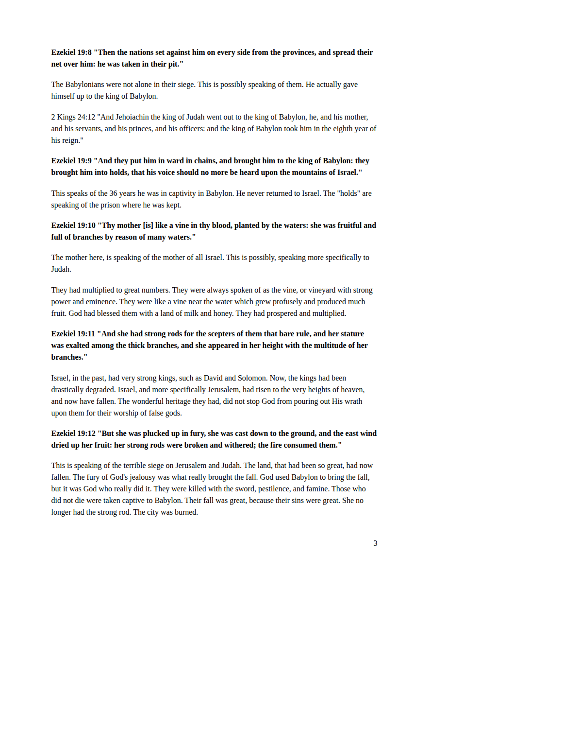Ezekiel 19:8 "Then the nations set against him on every side from the provinces, and spread their net over him: he was taken in their pit."
The Babylonians were not alone in their siege. This is possibly speaking of them. He actually gave himself up to the king of Babylon.
2 Kings 24:12 "And Jehoiachin the king of Judah went out to the king of Babylon, he, and his mother, and his servants, and his princes, and his officers: and the king of Babylon took him in the eighth year of his reign."
Ezekiel 19:9 "And they put him in ward in chains, and brought him to the king of Babylon: they brought him into holds, that his voice should no more be heard upon the mountains of Israel."
This speaks of the 36 years he was in captivity in Babylon. He never returned to Israel. The "holds" are speaking of the prison where he was kept.
Ezekiel 19:10 "Thy mother [is] like a vine in thy blood, planted by the waters: she was fruitful and full of branches by reason of many waters."
The mother here, is speaking of the mother of all Israel. This is possibly, speaking more specifically to Judah.
They had multiplied to great numbers. They were always spoken of as the vine, or vineyard with strong power and eminence. They were like a vine near the water which grew profusely and produced much fruit. God had blessed them with a land of milk and honey. They had prospered and multiplied.
Ezekiel 19:11 "And she had strong rods for the scepters of them that bare rule, and her stature was exalted among the thick branches, and she appeared in her height with the multitude of her branches."
Israel, in the past, had very strong kings, such as David and Solomon. Now, the kings had been drastically degraded. Israel, and more specifically Jerusalem, had risen to the very heights of heaven, and now have fallen. The wonderful heritage they had, did not stop God from pouring out His wrath upon them for their worship of false gods.
Ezekiel 19:12 "But she was plucked up in fury, she was cast down to the ground, and the east wind dried up her fruit: her strong rods were broken and withered; the fire consumed them."
This is speaking of the terrible siege on Jerusalem and Judah. The land, that had been so great, had now fallen. The fury of God's jealousy was what really brought the fall. God used Babylon to bring the fall, but it was God who really did it. They were killed with the sword, pestilence, and famine. Those who did not die were taken captive to Babylon. Their fall was great, because their sins were great. She no longer had the strong rod. The city was burned.
3